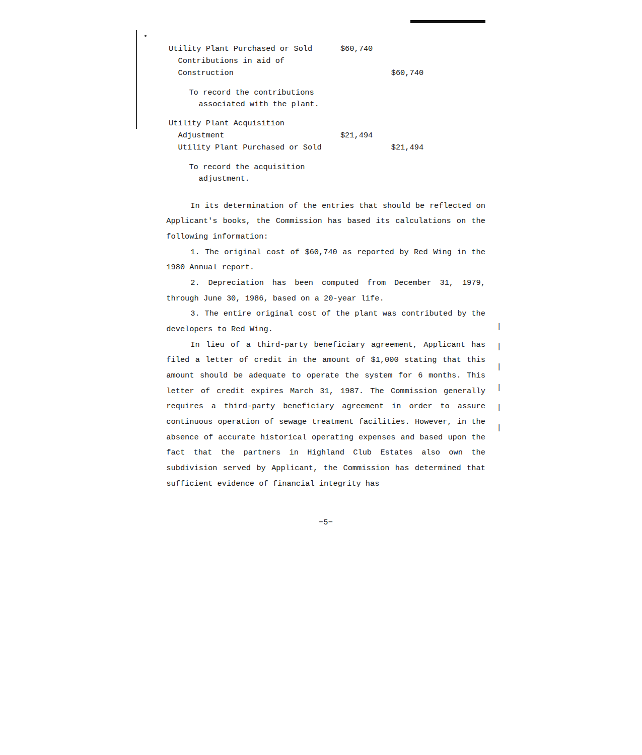| Utility Plant Purchased or Sold | $60,740 | |
| Contributions in aid of | | |
| Construction | | $60,740 |
| To record the contributions associated with the plant. |
| Utility Plant Acquisition | | |
| Adjustment | $21,494 | |
| Utility Plant Purchased or Sold | | $21,494 |
| To record the acquisition adjustment. |
In its determination of the entries that should be reflected on Applicant's books, the Commission has based its calculations on the following information:
1. The original cost of $60,740 as reported by Red Wing in the 1980 Annual report.
2. Depreciation has been computed from December 31, 1979, through June 30, 1986, based on a 20-year life.
3. The entire original cost of the plant was contributed by the developers to Red Wing.
In lieu of a third-party beneficiary agreement, Applicant has filed a letter of credit in the amount of $1,000 stating that this amount should be adequate to operate the system for 6 months. This letter of credit expires March 31, 1987. The Commission generally requires a third-party beneficiary agreement in order to assure continuous operation of sewage treatment facilities. However, in the absence of accurate historical operating expenses and based upon the fact that the partners in Highland Club Estates also own the subdivision served by Applicant, the Commission has determined that sufficient evidence of financial integrity has
|
|
|
|
|
|
−5−